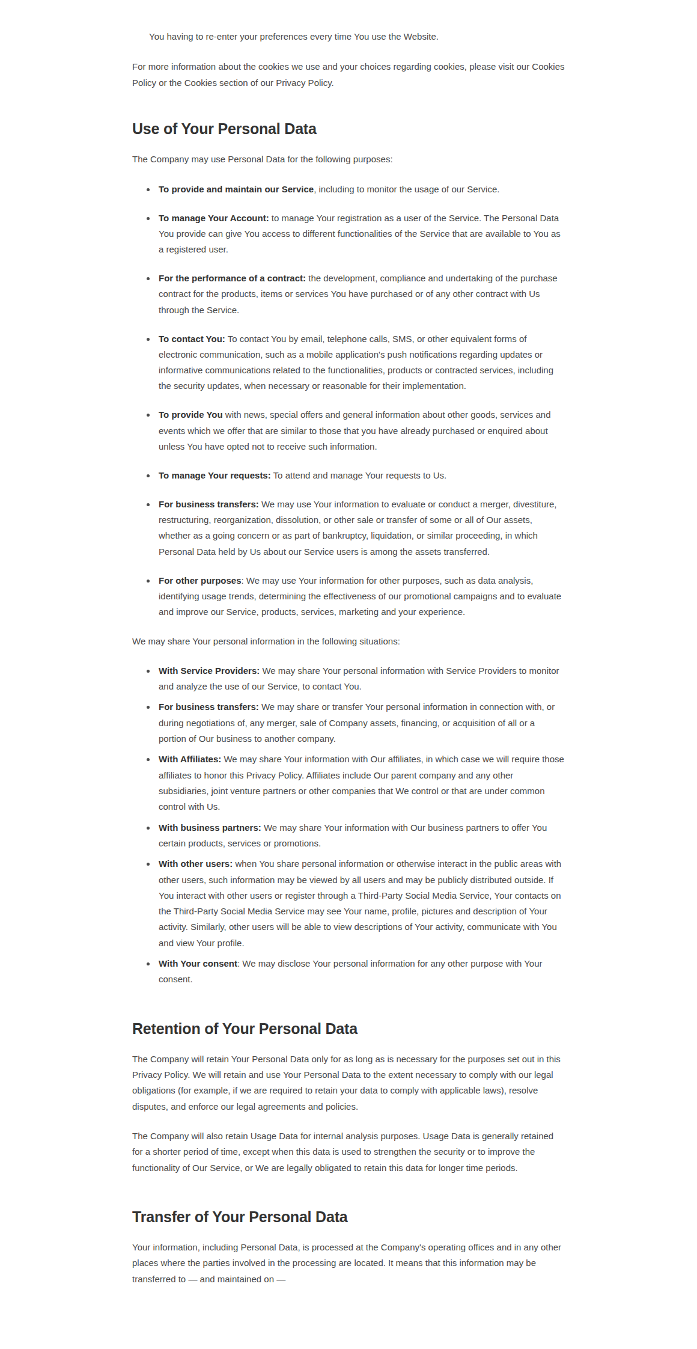You having to re-enter your preferences every time You use the Website.
For more information about the cookies we use and your choices regarding cookies, please visit our Cookies Policy or the Cookies section of our Privacy Policy.
Use of Your Personal Data
The Company may use Personal Data for the following purposes:
To provide and maintain our Service, including to monitor the usage of our Service.
To manage Your Account: to manage Your registration as a user of the Service. The Personal Data You provide can give You access to different functionalities of the Service that are available to You as a registered user.
For the performance of a contract: the development, compliance and undertaking of the purchase contract for the products, items or services You have purchased or of any other contract with Us through the Service.
To contact You: To contact You by email, telephone calls, SMS, or other equivalent forms of electronic communication, such as a mobile application's push notifications regarding updates or informative communications related to the functionalities, products or contracted services, including the security updates, when necessary or reasonable for their implementation.
To provide You with news, special offers and general information about other goods, services and events which we offer that are similar to those that you have already purchased or enquired about unless You have opted not to receive such information.
To manage Your requests: To attend and manage Your requests to Us.
For business transfers: We may use Your information to evaluate or conduct a merger, divestiture, restructuring, reorganization, dissolution, or other sale or transfer of some or all of Our assets, whether as a going concern or as part of bankruptcy, liquidation, or similar proceeding, in which Personal Data held by Us about our Service users is among the assets transferred.
For other purposes: We may use Your information for other purposes, such as data analysis, identifying usage trends, determining the effectiveness of our promotional campaigns and to evaluate and improve our Service, products, services, marketing and your experience.
We may share Your personal information in the following situations:
With Service Providers: We may share Your personal information with Service Providers to monitor and analyze the use of our Service, to contact You.
For business transfers: We may share or transfer Your personal information in connection with, or during negotiations of, any merger, sale of Company assets, financing, or acquisition of all or a portion of Our business to another company.
With Affiliates: We may share Your information with Our affiliates, in which case we will require those affiliates to honor this Privacy Policy. Affiliates include Our parent company and any other subsidiaries, joint venture partners or other companies that We control or that are under common control with Us.
With business partners: We may share Your information with Our business partners to offer You certain products, services or promotions.
With other users: when You share personal information or otherwise interact in the public areas with other users, such information may be viewed by all users and may be publicly distributed outside. If You interact with other users or register through a Third-Party Social Media Service, Your contacts on the Third-Party Social Media Service may see Your name, profile, pictures and description of Your activity. Similarly, other users will be able to view descriptions of Your activity, communicate with You and view Your profile.
With Your consent: We may disclose Your personal information for any other purpose with Your consent.
Retention of Your Personal Data
The Company will retain Your Personal Data only for as long as is necessary for the purposes set out in this Privacy Policy. We will retain and use Your Personal Data to the extent necessary to comply with our legal obligations (for example, if we are required to retain your data to comply with applicable laws), resolve disputes, and enforce our legal agreements and policies.
The Company will also retain Usage Data for internal analysis purposes. Usage Data is generally retained for a shorter period of time, except when this data is used to strengthen the security or to improve the functionality of Our Service, or We are legally obligated to retain this data for longer time periods.
Transfer of Your Personal Data
Your information, including Personal Data, is processed at the Company's operating offices and in any other places where the parties involved in the processing are located. It means that this information may be transferred to — and maintained on —